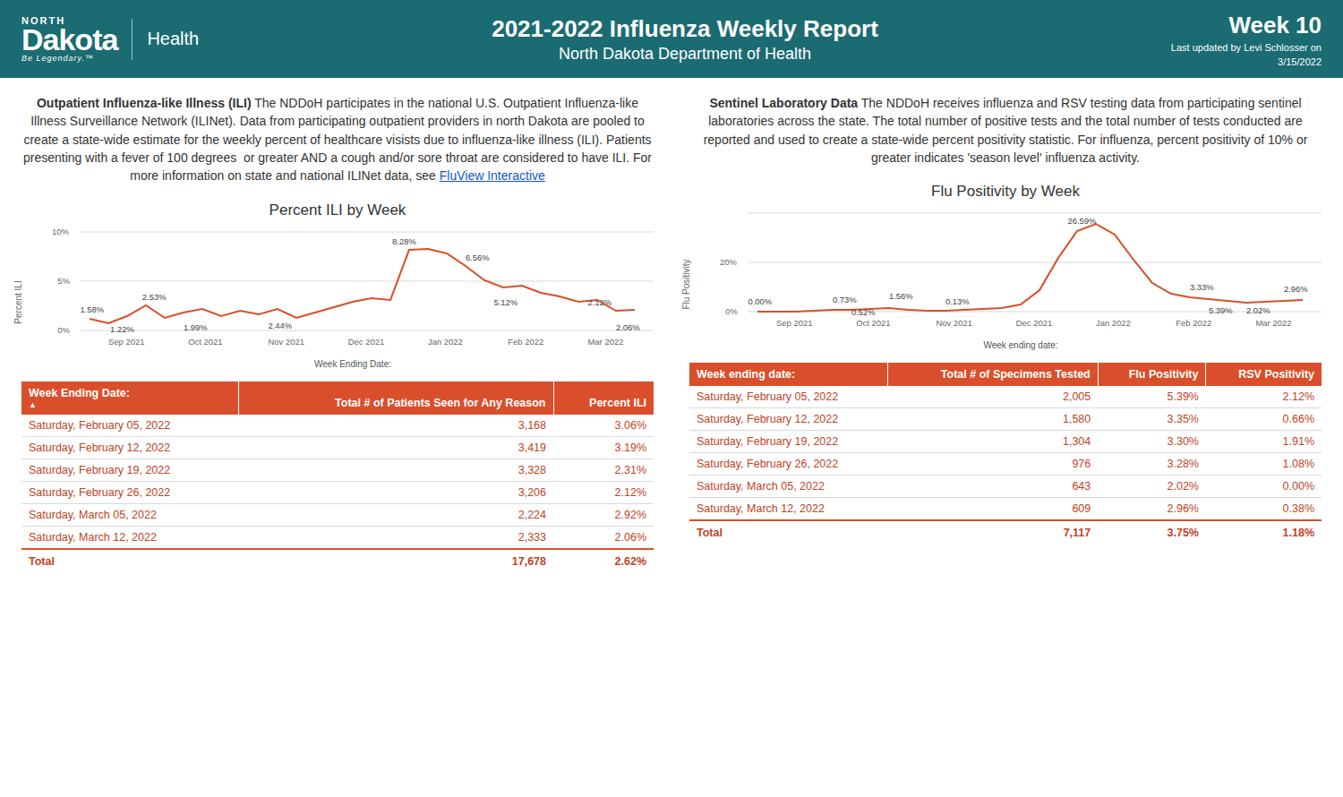North
Dakota
Be Legendary.™
Health
2021-2022 Influenza Weekly Report
North Dakota Department of Health
Week 10 Last updated by Levi Schlosser on
3/15/2022
Outpatient Influenza-like Illness (ILI) The NDDoH participates in the national U.S. Outpatient Influenza-like Illness Surveillance Network (ILINet). Data from participating outpatient providers in north Dakota are pooled to create a state-wide estimate for the weekly percent of healthcare visists due to influenza-like illness (ILI). Patients presenting with a fever of 100 degrees or greater AND a cough and/or sore throat are considered to have ILI. For more information on state and national ILINet data, see FluView Interactive
Percent ILI by Week
Percent ILI 10% 5% 0% Sep 2021 Oct 2021 Nov 2021 Dec 2021 Jan 2022 Feb 2022 Mar 2022 1.58% 1.22% 2.53% 1.99% 2.44% 8.28% 6.56% 5.12% 2.12% 2.06%
Week Ending Date:
| Week Ending Date: ▲ | Total # of Patients Seen for Any Reason | Percent ILI |
| --- | --- | --- |
| Saturday, February 05, 2022 | 3,168 | 3.06% |
| Saturday, February 12, 2022 | 3,419 | 3.19% |
| Saturday, February 19, 2022 | 3,328 | 2.31% |
| Saturday, February 26, 2022 | 3,206 | 2.12% |
| Saturday, March 05, 2022 | 2,224 | 2.92% |
| Saturday, March 12, 2022 | 2,333 | 2.06% |
| Total | 17,678 | 2.62% |
Sentinel Laboratory Data The NDDoH receives influenza and RSV testing data from participating sentinel laboratories across the state. The total number of positive tests and the total number of tests conducted are reported and used to create a state-wide percent positivity statistic. For influenza, percent positivity of 10% or greater indicates 'season level' influenza activity.
Flu Positivity by Week
Flu Positivity 20% 0% Sep 2021 Oct 2021 Nov 2021 Dec 2021 Jan 2022 Feb 2022 Mar 2022 0.00% 0.73% 0.52% 1.56% 0.13% 26.59% 3.33% 5.39% 2.02% 2.96%
Week ending date:
| Week ending date: | Total # of Specimens Tested | Flu Positivity | RSV Positivity |
| --- | --- | --- | --- |
| Saturday, February 05, 2022 | 2,005 | 5.39% | 2.12% |
| Saturday, February 12, 2022 | 1,580 | 3.35% | 0.66% |
| Saturday, February 19, 2022 | 1,304 | 3.30% | 1.91% |
| Saturday, February 26, 2022 | 976 | 3.28% | 1.08% |
| Saturday, March 05, 2022 | 643 | 2.02% | 0.00% |
| Saturday, March 12, 2022 | 609 | 2.96% | 0.38% |
| Total | 7,117 | 3.75% | 1.18% |